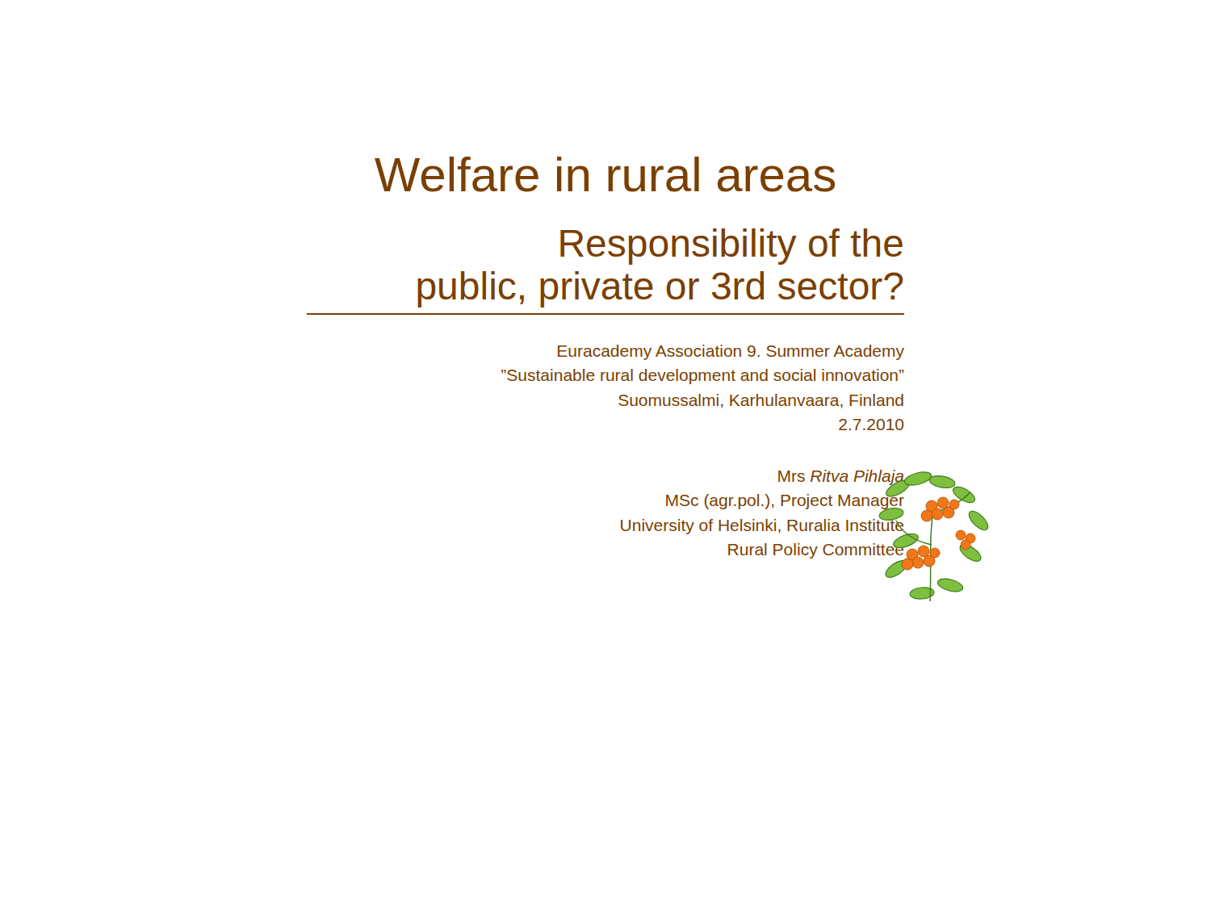Welfare in rural areas
Responsibility of the
public, private or 3rd sector?
Euracademy Association 9. Summer Academy
”Sustainable rural development and social innovation”
Suomussalmi, Karhulanvaara, Finland
2.7.2010
Mrs Ritva Pihlaja
MSc (agr.pol.), Project Manager
University of Helsinki, Ruralia Institute
Rural Policy Committee